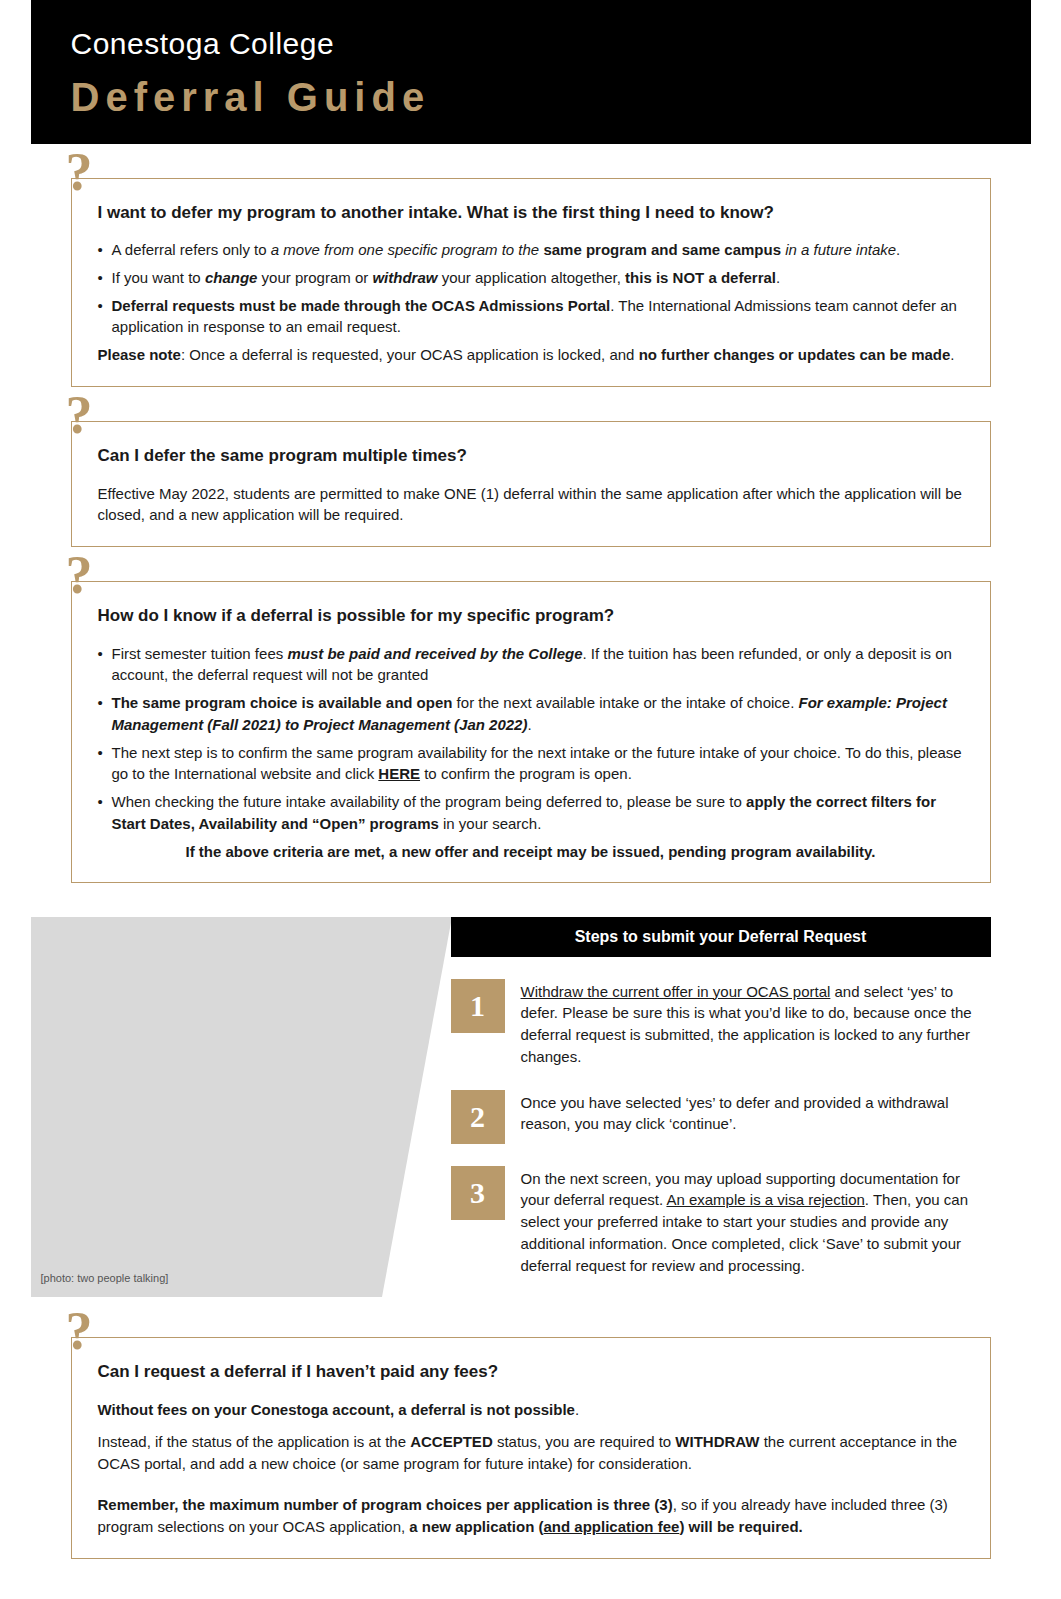Conestoga College
Deferral Guide
?
I want to defer my program to another intake. What is the first thing I need to know?
A deferral refers only to a move from one specific program to the same program and same campus in a future intake.
If you want to change your program or withdraw your application altogether, this is NOT a deferral.
Deferral requests must be made through the OCAS Admissions Portal. The International Admissions team cannot defer an application in response to an email request.
Please note: Once a deferral is requested, your OCAS application is locked, and no further changes or updates can be made.
?
Can I defer the same program multiple times?
Effective May 2022, students are permitted to make ONE (1) deferral within the same application after which the application will be closed, and a new application will be required.
?
How do I know if a deferral is possible for my specific program?
First semester tuition fees must be paid and received by the College. If the tuition has been refunded, or only a deposit is on account, the deferral request will not be granted
The same program choice is available and open for the next available intake or the intake of choice. For example: Project Management (Fall 2021) to Project Management (Jan 2022).
The next step is to confirm the same program availability for the next intake or the future intake of your choice. To do this, please go to the International website and click HERE to confirm the program is open.
When checking the future intake availability of the program being deferred to, please be sure to apply the correct filters for Start Dates, Availability and “Open” programs in your search.
If the above criteria are met, a new offer and receipt may be issued, pending program availability.
[photo: two people talking]
Steps to submit your Deferral Request
1
Withdraw the current offer in your OCAS portal and select ‘yes’ to defer. Please be sure this is what you’d like to do, because once the deferral request is submitted, the application is locked to any further changes.
2
Once you have selected ‘yes’ to defer and provided a withdrawal reason, you may click ‘continue’.
3
On the next screen, you may upload supporting documentation for your deferral request. An example is a visa rejection. Then, you can select your preferred intake to start your studies and provide any additional information. Once completed, click ‘Save’ to submit your deferral request for review and processing.
?
Can I request a deferral if I haven’t paid any fees?
Without fees on your Conestoga account, a deferral is not possible.
Instead, if the status of the application is at the ACCEPTED status, you are required to WITHDRAW the current acceptance in the OCAS portal, and add a new choice (or same program for future intake) for consideration.
Remember, the maximum number of program choices per application is three (3), so if you already have included three (3) program selections on your OCAS application, a new application (and application fee) will be required.